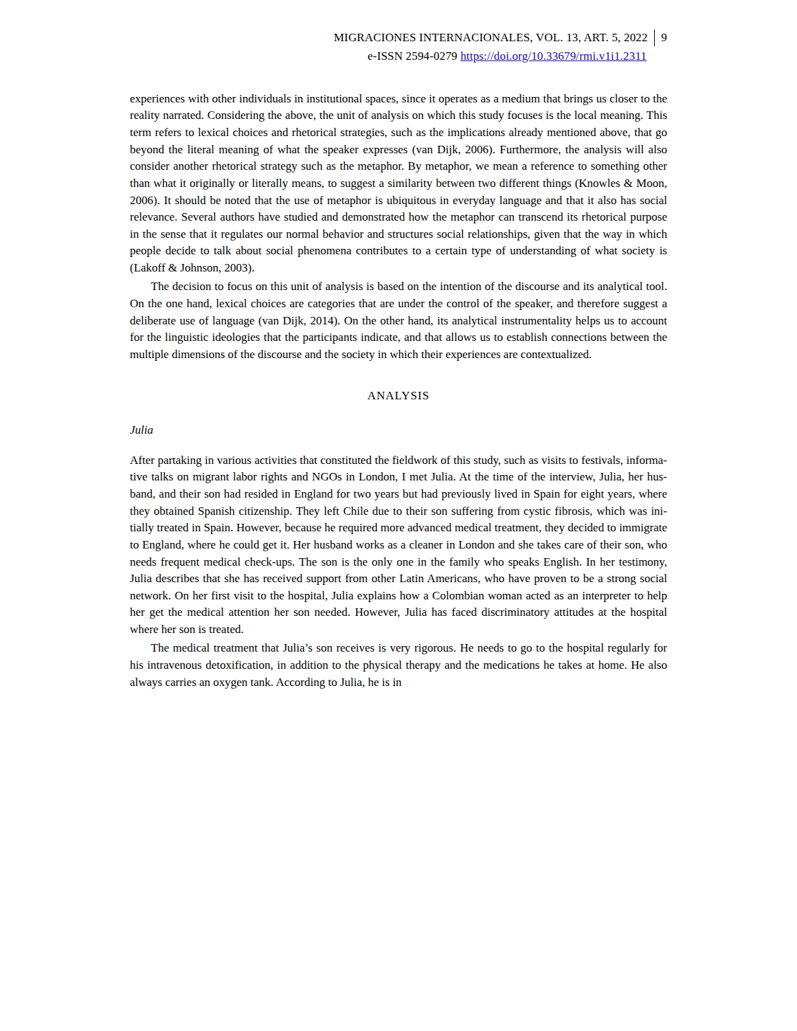MIGRACIONES INTERNACIONALES, VOL. 13, ART. 5, 20229 e-ISSN 2594-0279 https://doi.org/10.33679/rmi.v1i1.2311
experiences with other individuals in institutional spaces, since it operates as a medium that brings us closer to the reality narrated. Considering the above, the unit of analysis on which this study focuses is the local meaning. This term refers to lexical choices and rhetorical strategies, such as the implications already mentioned above, that go beyond the literal meaning of what the speaker expresses (van Dijk, 2006). Furthermore, the analysis will also consider another rhetorical strategy such as the metaphor. By metaphor, we mean a reference to something other than what it originally or literally means, to suggest a similarity between two different things (Knowles & Moon, 2006). It should be noted that the use of metaphor is ubiquitous in everyday language and that it also has social relevance. Several authors have studied and demonstrated how the metaphor can transcend its rhetorical purpose in the sense that it regulates our normal behavior and structures social relationships, given that the way in which people decide to talk about social phenomena contributes to a certain type of understanding of what society is (Lakoff & Johnson, 2003).
The decision to focus on this unit of analysis is based on the intention of the discourse and its analytical tool. On the one hand, lexical choices are categories that are under the control of the speaker, and therefore suggest a deliberate use of language (van Dijk, 2014). On the other hand, its analytical instrumentality helps us to account for the linguistic ideologies that the participants indicate, and that allows us to establish connections between the multiple dimensions of the discourse and the society in which their experiences are contextualized.
ANALYSIS
Julia
After partaking in various activities that constituted the fieldwork of this study, such as visits to festivals, informative talks on migrant labor rights and NGOs in London, I met Julia. At the time of the interview, Julia, her husband, and their son had resided in England for two years but had previously lived in Spain for eight years, where they obtained Spanish citizenship. They left Chile due to their son suffering from cystic fibrosis, which was initially treated in Spain. However, because he required more advanced medical treatment, they decided to immigrate to England, where he could get it. Her husband works as a cleaner in London and she takes care of their son, who needs frequent medical check-ups. The son is the only one in the family who speaks English. In her testimony, Julia describes that she has received support from other Latin Americans, who have proven to be a strong social network. On her first visit to the hospital, Julia explains how a Colombian woman acted as an interpreter to help her get the medical attention her son needed. However, Julia has faced discriminatory attitudes at the hospital where her son is treated.
The medical treatment that Julia’s son receives is very rigorous. He needs to go to the hospital regularly for his intravenous detoxification, in addition to the physical therapy and the medications he takes at home. He also always carries an oxygen tank. According to Julia, he is in